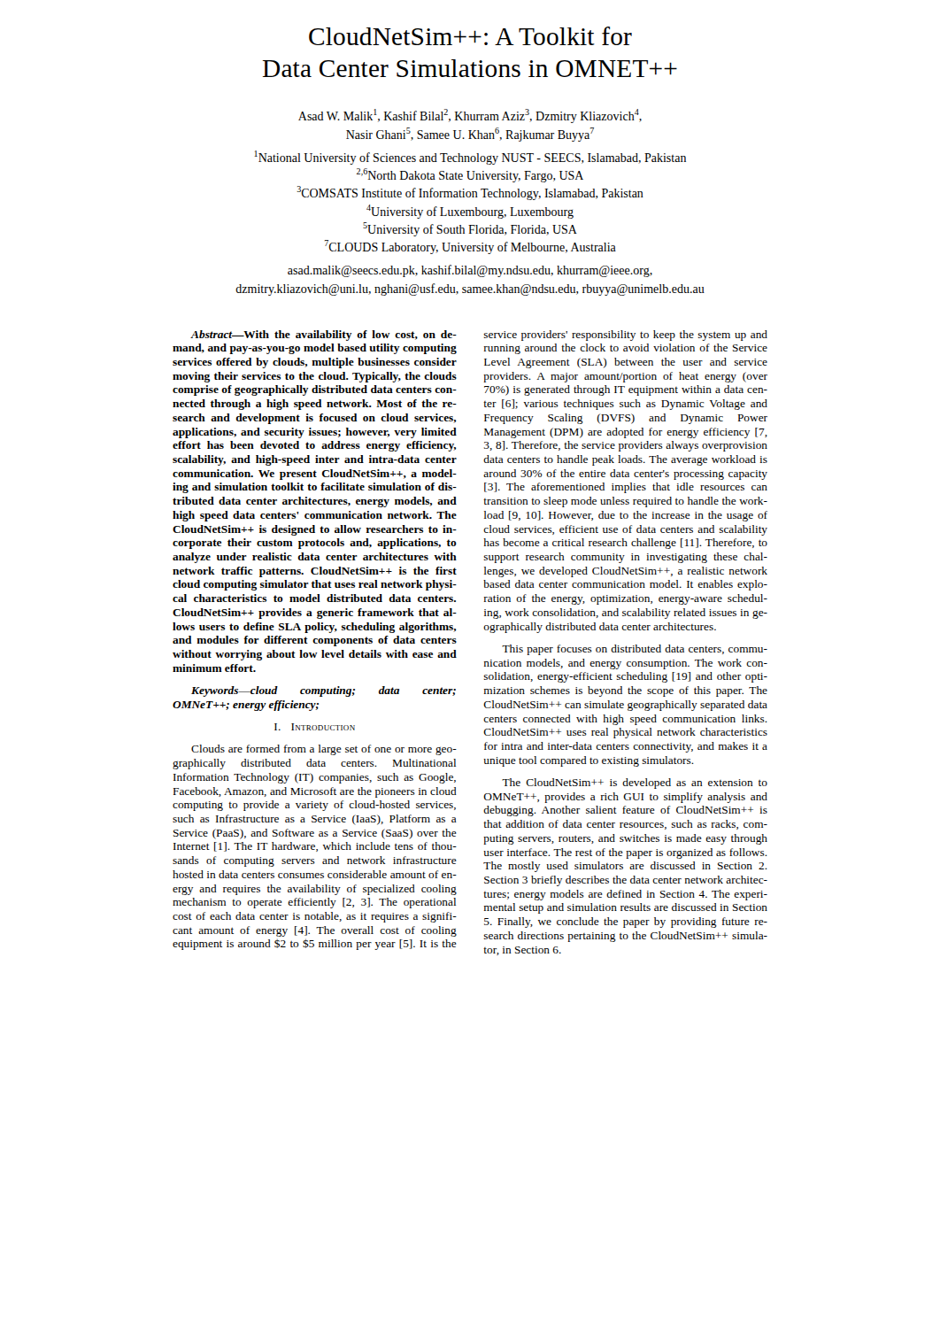CloudNetSim++: A Toolkit for
Data Center Simulations in OMNET++
Asad W. Malik1, Kashif Bilal2, Khurram Aziz3, Dzmitry Kliazovich4, Nasir Ghani5, Samee U. Khan6, Rajkumar Buyya7
1National University of Sciences and Technology NUST - SEECS, Islamabad, Pakistan 2,6North Dakota State University, Fargo, USA 3COMSATS Institute of Information Technology, Islamabad, Pakistan 4University of Luxembourg, Luxembourg 5University of South Florida, Florida, USA 7CLOUDS Laboratory, University of Melbourne, Australia
asad.malik@seecs.edu.pk, kashif.bilal@my.ndsu.edu, khurram@ieee.org, dzmitry.kliazovich@uni.lu, nghani@usf.edu, samee.khan@ndsu.edu, rbuyya@unimelb.edu.au
Abstract—With the availability of low cost, on demand, and pay-as-you-go model based utility computing services offered by clouds, multiple businesses consider moving their services to the cloud. Typically, the clouds comprise of geographically distributed data centers connected through a high speed network. Most of the research and development is focused on cloud services, applications, and security issues; however, very limited effort has been devoted to address energy efficiency, scalability, and high-speed inter and intra-data center communication. We present CloudNetSim++, a modeling and simulation toolkit to facilitate simulation of distributed data center architectures, energy models, and high speed data centers' communication network. The CloudNetSim++ is designed to allow researchers to incorporate their custom protocols and, applications, to analyze under realistic data center architectures with network traffic patterns. CloudNetSim++ is the first cloud computing simulator that uses real network physical characteristics to model distributed data centers. CloudNetSim++ provides a generic framework that allows users to define SLA policy, scheduling algorithms, and modules for different components of data centers without worrying about low level details with ease and minimum effort.
Keywords—cloud computing; data center; OMNeT++; energy efficiency;
I. Introduction
Clouds are formed from a large set of one or more geographically distributed data centers. Multinational Information Technology (IT) companies, such as Google, Facebook, Amazon, and Microsoft are the pioneers in cloud computing to provide a variety of cloud-hosted services, such as Infrastructure as a Service (IaaS), Platform as a Service (PaaS), and Software as a Service (SaaS) over the Internet [1]. The IT hardware, which include tens of thousands of computing servers and network infrastructure hosted in data centers consumes considerable amount of energy and requires the availability of specialized cooling mechanism to operate efficiently [2, 3]. The operational cost of each data center is notable, as it requires a significant amount of energy [4]. The overall cost of cooling equipment is around $2 to $5 million per year [5]. It is the service providers' responsibility to keep the system up and running around the clock to avoid violation of the Service Level Agreement (SLA) between the user and service providers. A major amount/portion of heat energy (over 70%) is generated through IT equipment within a data center [6]; various techniques such as Dynamic Voltage and Frequency Scaling (DVFS) and Dynamic Power Management (DPM) are adopted for energy efficiency [7, 3, 8]. Therefore, the service providers always overprovision data centers to handle peak loads. The average workload is around 30% of the entire data center's processing capacity [3]. The aforementioned implies that idle resources can transition to sleep mode unless required to handle the workload [9, 10]. However, due to the increase in the usage of cloud services, efficient use of data centers and scalability has become a critical research challenge [11]. Therefore, to support research community in investigating these challenges, we developed CloudNetSim++, a realistic network based data center communication model. It enables exploration of the energy, optimization, energy-aware scheduling, work consolidation, and scalability related issues in geographically distributed data center architectures.
This paper focuses on distributed data centers, communication models, and energy consumption. The work consolidation, energy-efficient scheduling [19] and other optimization schemes is beyond the scope of this paper. The CloudNetSim++ can simulate geographically separated data centers connected with high speed communication links. CloudNetSim++ uses real physical network characteristics for intra and inter-data centers connectivity, and makes it a unique tool compared to existing simulators.
The CloudNetSim++ is developed as an extension to OMNeT++, provides a rich GUI to simplify analysis and debugging. Another salient feature of CloudNetSim++ is that addition of data center resources, such as racks, computing servers, routers, and switches is made easy through user interface. The rest of the paper is organized as follows. The mostly used simulators are discussed in Section 2. Section 3 briefly describes the data center network architectures; energy models are defined in Section 4. The experimental setup and simulation results are discussed in Section 5. Finally, we conclude the paper by providing future research directions pertaining to the CloudNetSim++ simulator, in Section 6.